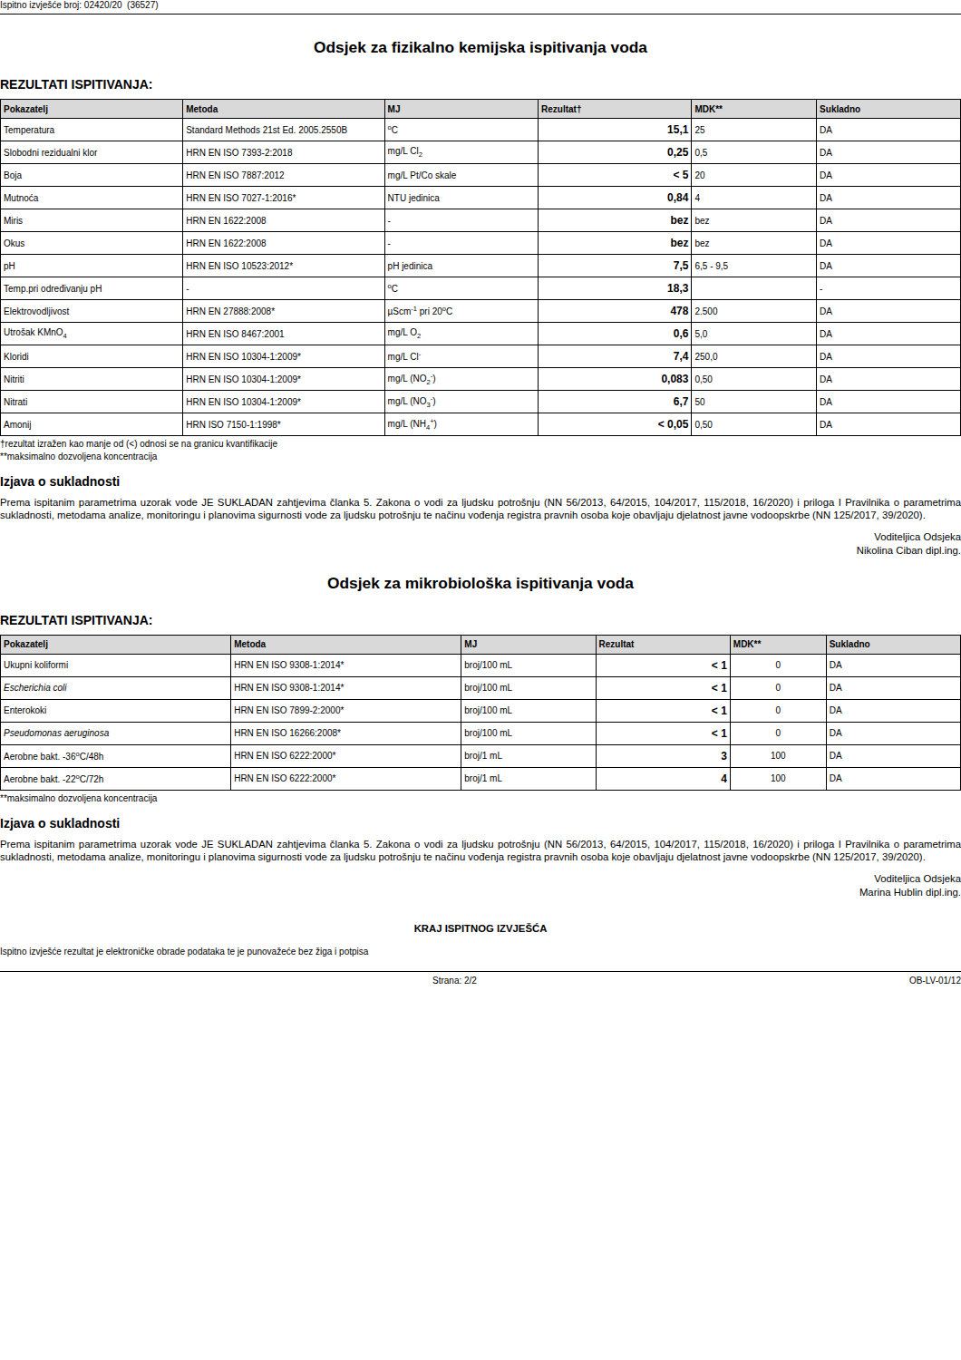Ispitno izvješće broj: 02420/20 (36527)
Odsjek za fizikalno kemijska ispitivanja voda
REZULTATI ISPITIVANJA:
| Pokazatelj | Metoda | MJ | Rezultat† | MDK** | Sukladno |
| --- | --- | --- | --- | --- | --- |
| Temperatura | Standard Methods 21st Ed. 2005.2550B | o C | 15,1 | 25 | DA |
| Slobodni rezidualni klor | HRN EN ISO 7393-2:2018 | mg/L Cl 2 | 0,25 | 0,5 | DA |
| Boja | HRN EN ISO 7887:2012 | mg/L Pt/Co skale | < 5 | 20 | DA |
| Mutnoća | HRN EN ISO 7027-1:2016* | NTU jedinica | 0,84 | 4 | DA |
| Miris | HRN EN 1622:2008 | - | bez | bez | DA |
| Okus | HRN EN 1622:2008 | - | bez | bez | DA |
| pH | HRN EN ISO 10523:2012* | pH jedinica | 7,5 | 6,5 - 9,5 | DA |
| Temp.pri određivanju pH | - | o C | 18,3 | | - |
| Elektrovodljivost | HRN EN 27888:2008* | µScm -1 pri 20 o C | 478 | 2.500 | DA |
| Utrošak KMnO 4 | HRN EN ISO 8467:2001 | mg/L O 2 | 0,6 | 5,0 | DA |
| Kloridi | HRN EN ISO 10304-1:2009* | mg/L Cl - | 7,4 | 250,0 | DA |
| Nitriti | HRN EN ISO 10304-1:2009* | mg/L (NO 2 - ) | 0,083 | 0,50 | DA |
| Nitrati | HRN EN ISO 10304-1:2009* | mg/L (NO 3 - ) | 6,7 | 50 | DA |
| Amonij | HRN ISO 7150-1:1998* | mg/L (NH 4 + ) | < 0,05 | 0,50 | DA |
†rezultat izražen kao manje od (<) odnosi se na granicu kvantifikacije
**maksimalno dozvoljena koncentracija
Izjava o sukladnosti
Prema ispitanim parametrima uzorak vode JE SUKLADAN zahtjevima članka 5. Zakona o vodi za ljudsku potrošnju (NN 56/2013, 64/2015, 104/2017, 115/2018, 16/2020) i priloga I Pravilnika o parametrima sukladnosti, metodama analize, monitoringu i planovima sigurnosti vode za ljudsku potrošnju te načinu vođenja registra pravnih osoba koje obavljaju djelatnost javne vodoopskrbe (NN 125/2017, 39/2020).
Voditeljica Odsjeka
Nikolina Ciban dipl.ing.
Odsjek za mikrobiološka ispitivanja voda
REZULTATI ISPITIVANJA:
| Pokazatelj | Metoda | MJ | Rezultat | MDK** | Sukladno |
| --- | --- | --- | --- | --- | --- |
| Ukupni koliformi | HRN EN ISO 9308-1:2014* | broj/100 mL | < 1 | 0 | DA |
| Escherichia coli | HRN EN ISO 9308-1:2014* | broj/100 mL | < 1 | 0 | DA |
| Enterokoki | HRN EN ISO 7899-2:2000* | broj/100 mL | < 1 | 0 | DA |
| Pseudomonas aeruginosa | HRN EN ISO 16266:2008* | broj/100 mL | < 1 | 0 | DA |
| Aerobne bakt. -36 o C/48h | HRN EN ISO 6222:2000* | broj/1 mL | 3 | 100 | DA |
| Aerobne bakt. -22 o C/72h | HRN EN ISO 6222:2000* | broj/1 mL | 4 | 100 | DA |
**maksimalno dozvoljena koncentracija
Izjava o sukladnosti
Prema ispitanim parametrima uzorak vode JE SUKLADAN zahtjevima članka 5. Zakona o vodi za ljudsku potrošnju (NN 56/2013, 64/2015, 104/2017, 115/2018, 16/2020) i priloga I Pravilnika o parametrima sukladnosti, metodama analize, monitoringu i planovima sigurnosti vode za ljudsku potrošnju te načinu vođenja registra pravnih osoba koje obavljaju djelatnost javne vodoopskrbe (NN 125/2017, 39/2020).
Voditeljica Odsjeka
Marina Hublin dipl.ing.
KRAJ ISPITNOG IZVJEŠĆA
Ispitno izvješće rezultat je elektroničke obrade podataka te je punovažeće bez žiga i potpisa
Strana: 2/2 OB-LV-01/12